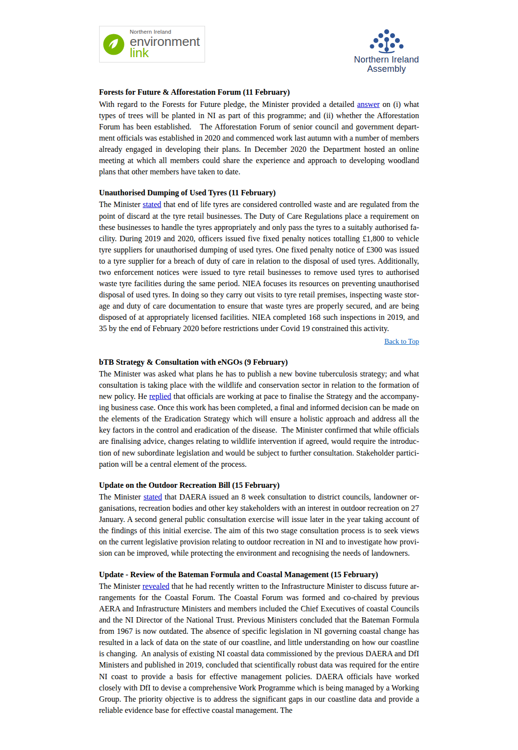Northern Ireland environment link
Northern Ireland Assembly
Forests for Future & Afforestation Forum (11 February)
With regard to the Forests for Future pledge, the Minister provided a detailed answer on (i) what types of trees will be planted in NI as part of this programme; and (ii) whether the Afforestation Forum has been established. The Afforestation Forum of senior council and government department officials was established in 2020 and commenced work last autumn with a number of members already engaged in developing their plans. In December 2020 the Department hosted an online meeting at which all members could share the experience and approach to developing woodland plans that other members have taken to date.
Unauthorised Dumping of Used Tyres (11 February)
The Minister stated that end of life tyres are considered controlled waste and are regulated from the point of discard at the tyre retail businesses. The Duty of Care Regulations place a requirement on these businesses to handle the tyres appropriately and only pass the tyres to a suitably authorised facility. During 2019 and 2020, officers issued five fixed penalty notices totalling £1,800 to vehicle tyre suppliers for unauthorised dumping of used tyres. One fixed penalty notice of £300 was issued to a tyre supplier for a breach of duty of care in relation to the disposal of used tyres. Additionally, two enforcement notices were issued to tyre retail businesses to remove used tyres to authorised waste tyre facilities during the same period. NIEA focuses its resources on preventing unauthorised disposal of used tyres. In doing so they carry out visits to tyre retail premises, inspecting waste storage and duty of care documentation to ensure that waste tyres are properly secured, and are being disposed of at appropriately licensed facilities. NIEA completed 168 such inspections in 2019, and 35 by the end of February 2020 before restrictions under Covid 19 constrained this activity.
Back to Top
bTB Strategy & Consultation with eNGOs (9 February)
The Minister was asked what plans he has to publish a new bovine tuberculosis strategy; and what consultation is taking place with the wildlife and conservation sector in relation to the formation of new policy. He replied that officials are working at pace to finalise the Strategy and the accompanying business case. Once this work has been completed, a final and informed decision can be made on the elements of the Eradication Strategy which will ensure a holistic approach and address all the key factors in the control and eradication of the disease. The Minister confirmed that while officials are finalising advice, changes relating to wildlife intervention if agreed, would require the introduction of new subordinate legislation and would be subject to further consultation. Stakeholder participation will be a central element of the process.
Update on the Outdoor Recreation Bill (15 February)
The Minister stated that DAERA issued an 8 week consultation to district councils, landowner organisations, recreation bodies and other key stakeholders with an interest in outdoor recreation on 27 January. A second general public consultation exercise will issue later in the year taking account of the findings of this initial exercise. The aim of this two stage consultation process is to seek views on the current legislative provision relating to outdoor recreation in NI and to investigate how provision can be improved, while protecting the environment and recognising the needs of landowners.
Update - Review of the Bateman Formula and Coastal Management (15 February)
The Minister revealed that he had recently written to the Infrastructure Minister to discuss future arrangements for the Coastal Forum. The Coastal Forum was formed and co-chaired by previous AERA and Infrastructure Ministers and members included the Chief Executives of coastal Councils and the NI Director of the National Trust. Previous Ministers concluded that the Bateman Formula from 1967 is now outdated. The absence of specific legislation in NI governing coastal change has resulted in a lack of data on the state of our coastline, and little understanding on how our coastline is changing. An analysis of existing NI coastal data commissioned by the previous DAERA and DfI Ministers and published in 2019, concluded that scientifically robust data was required for the entire NI coast to provide a basis for effective management policies. DAERA officials have worked closely with DfI to devise a comprehensive Work Programme which is being managed by a Working Group. The priority objective is to address the significant gaps in our coastline data and provide a reliable evidence base for effective coastal management. The